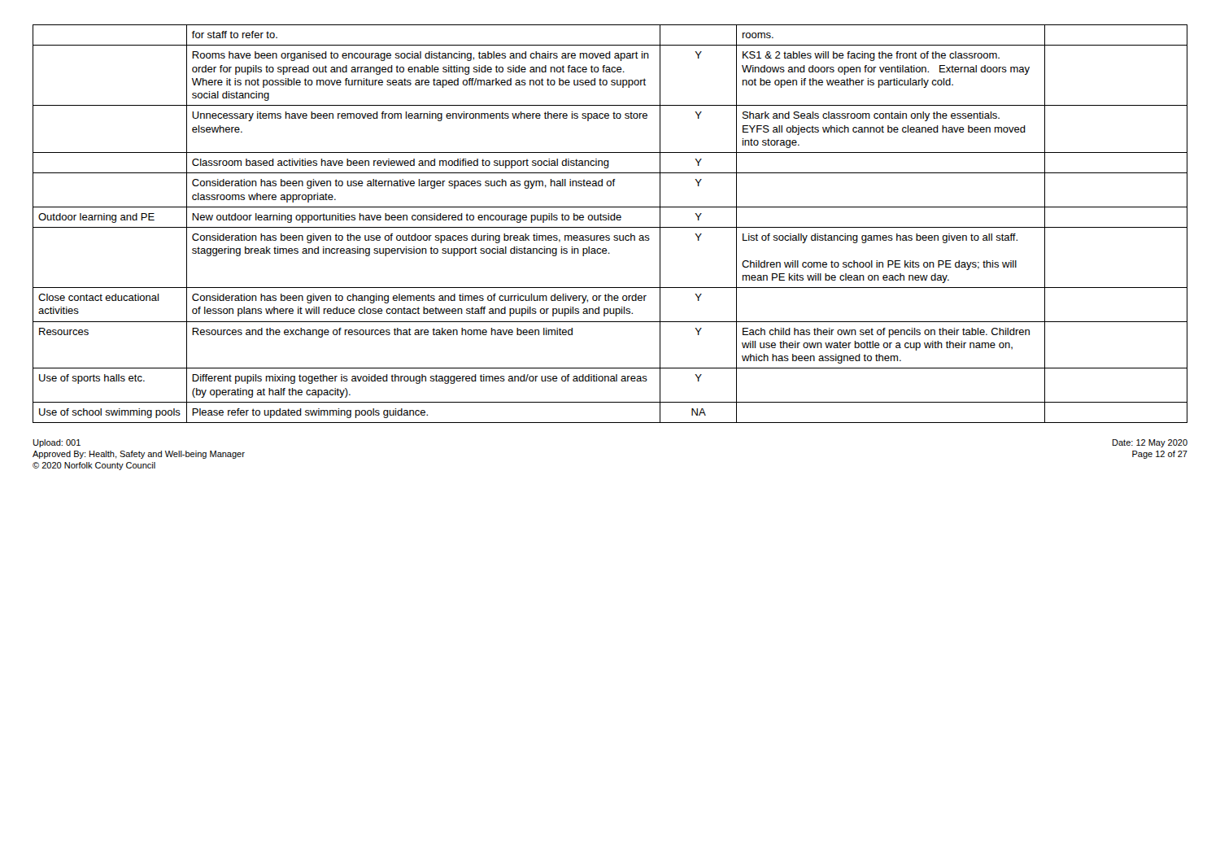| | for staff to refer to. | | rooms. | |
| | Rooms have been organised to encourage social distancing, tables and chairs are moved apart in order for pupils to spread out and arranged to enable sitting side to side and not face to face. Where it is not possible to move furniture seats are taped off/marked as not to be used to support social distancing | Y | KS1 & 2 tables will be facing the front of the classroom. Windows and doors open for ventilation. External doors may not be open if the weather is particularly cold. | |
| | Unnecessary items have been removed from learning environments where there is space to store elsewhere. | Y | Shark and Seals classroom contain only the essentials. EYFS all objects which cannot be cleaned have been moved into storage. | |
| | Classroom based activities have been reviewed and modified to support social distancing | Y | | |
| | Consideration has been given to use alternative larger spaces such as gym, hall instead of classrooms where appropriate. | Y | | |
| Outdoor learning and PE | New outdoor learning opportunities have been considered to encourage pupils to be outside | Y | | |
| | Consideration has been given to the use of outdoor spaces during break times, measures such as staggering break times and increasing supervision to support social distancing is in place. | Y | List of socially distancing games has been given to all staff. Children will come to school in PE kits on PE days; this will mean PE kits will be clean on each new day. | |
| Close contact educational activities | Consideration has been given to changing elements and times of curriculum delivery, or the order of lesson plans where it will reduce close contact between staff and pupils or pupils and pupils. | Y | | |
| Resources | Resources and the exchange of resources that are taken home have been limited | Y | Each child has their own set of pencils on their table. Children will use their own water bottle or a cup with their name on, which has been assigned to them. | |
| Use of sports halls etc. | Different pupils mixing together is avoided through staggered times and/or use of additional areas (by operating at half the capacity). | Y | | |
| Use of school swimming pools | Please refer to updated swimming pools guidance. | NA | | |
| Upload: 001 | Date: 12 May 2020 |
| Approved By: Health, Safety and Well-being Manager | Page 12 of 27 |
| © 2020 Norfolk County Council | |